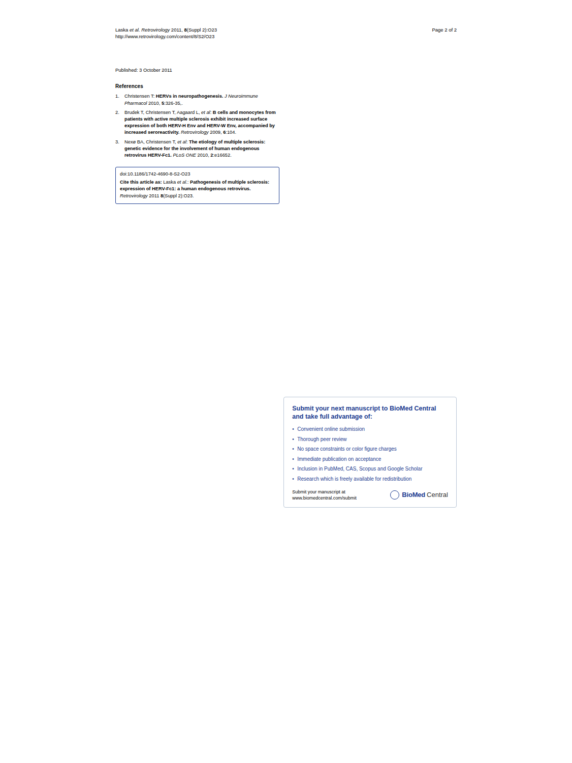Laska et al. Retrovirology 2011, 8(Suppl 2):O23
http://www.retrovirology.com/content/8/S2/O23
Page 2 of 2
Published: 3 October 2011
References
Christensen T: HERVs in neuropathogenesis. J Neuroimmune Pharmacol 2010, 5:326-35,.
Brudek T, Christensen T, Aagaard L, et al: B cells and monocytes from patients with active multiple sclerosis exhibit increased surface expression of both HERV-H Env and HERV-W Env, accompanied by increased seroreactivity. Retrovirology 2009, 6:104.
Nexø BA, Christensen T, et al: The etiology of multiple sclerosis: genetic evidence for the involvement of human endogenous retrovirus HERV-Fc1. PLoS ONE 2010, 2:e16652.
doi:10.1186/1742-4690-8-S2-O23
Cite this article as: Laska et al.: Pathogenesis of multiple sclerosis: expression of HERV-Fc1: a human endogenous retrovirus. Retrovirology 2011 8(Suppl 2):O23.
Submit your next manuscript to BioMed Central
and take full advantage of:
Convenient online submission
Thorough peer review
No space constraints or color figure charges
Immediate publication on acceptance
Inclusion in PubMed, CAS, Scopus and Google Scholar
Research which is freely available for redistribution
Submit your manuscript at
www.biomedcentral.com/submit
BioMed Central